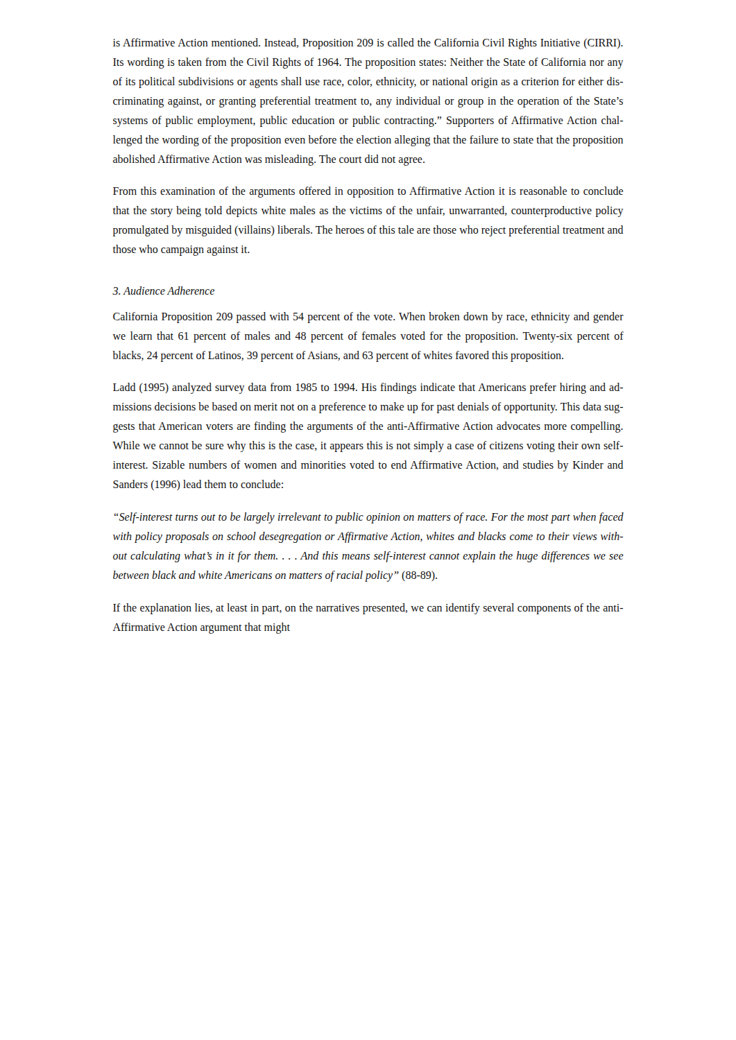is Affirmative Action mentioned. Instead, Proposition 209 is called the California Civil Rights Initiative (CIRRI). Its wording is taken from the Civil Rights of 1964. The proposition states: Neither the State of California nor any of its political subdivisions or agents shall use race, color, ethnicity, or national origin as a criterion for either discriminating against, or granting preferential treatment to, any individual or group in the operation of the State’s systems of public employment, public education or public contracting.” Supporters of Affirmative Action challenged the wording of the proposition even before the election alleging that the failure to state that the proposition abolished Affirmative Action was misleading. The court did not agree.
From this examination of the arguments offered in opposition to Affirmative Action it is reasonable to conclude that the story being told depicts white males as the victims of the unfair, unwarranted, counterproductive policy promulgated by misguided (villains) liberals. The heroes of this tale are those who reject preferential treatment and those who campaign against it.
3. Audience Adherence
California Proposition 209 passed with 54 percent of the vote. When broken down by race, ethnicity and gender we learn that 61 percent of males and 48 percent of females voted for the proposition. Twenty-six percent of blacks, 24 percent of Latinos, 39 percent of Asians, and 63 percent of whites favored this proposition.
Ladd (1995) analyzed survey data from 1985 to 1994. His findings indicate that Americans prefer hiring and admissions decisions be based on merit not on a preference to make up for past denials of opportunity. This data suggests that American voters are finding the arguments of the anti-Affirmative Action advocates more compelling. While we cannot be sure why this is the case, it appears this is not simply a case of citizens voting their own self-interest. Sizable numbers of women and minorities voted to end Affirmative Action, and studies by Kinder and Sanders (1996) lead them to conclude:
“Self-interest turns out to be largely irrelevant to public opinion on matters of race. For the most part when faced with policy proposals on school desegregation or Affirmative Action, whites and blacks come to their views without calculating what’s in it for them. . . . And this means self-interest cannot explain the huge differences we see between black and white Americans on matters of racial policy” (88-89).
If the explanation lies, at least in part, on the narratives presented, we can identify several components of the anti-Affirmative Action argument that might